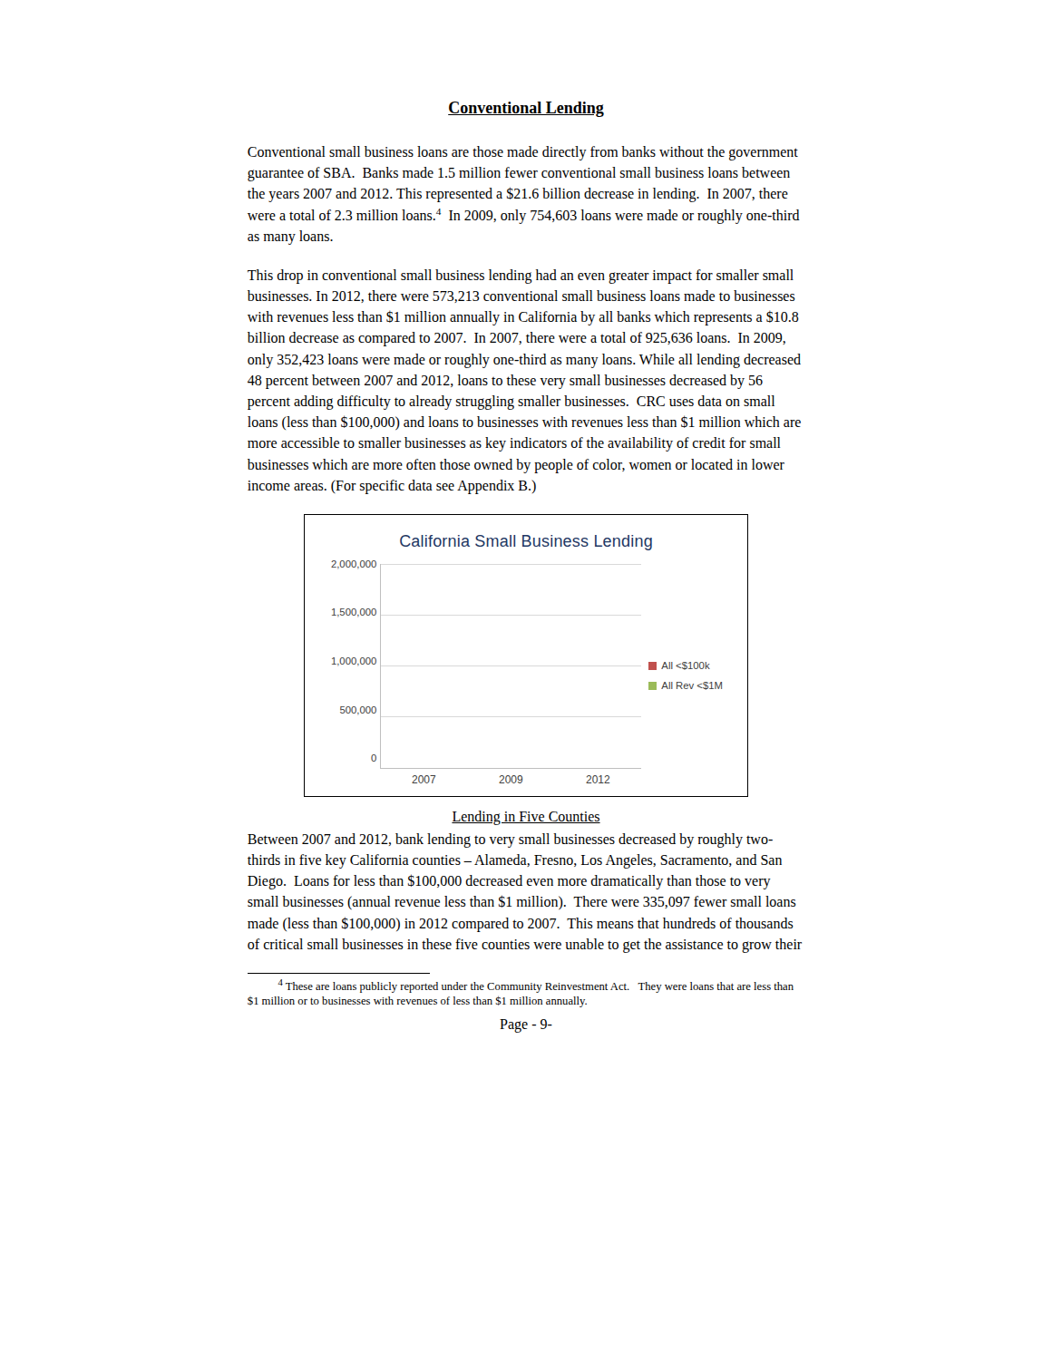Conventional Lending
Conventional small business loans are those made directly from banks without the government guarantee of SBA. Banks made 1.5 million fewer conventional small business loans between the years 2007 and 2012. This represented a $21.6 billion decrease in lending. In 2007, there were a total of 2.3 million loans.4 In 2009, only 754,603 loans were made or roughly one-third as many loans.
This drop in conventional small business lending had an even greater impact for smaller small businesses. In 2012, there were 573,213 conventional small business loans made to businesses with revenues less than $1 million annually in California by all banks which represents a $10.8 billion decrease as compared to 2007. In 2007, there were a total of 925,636 loans. In 2009, only 352,423 loans were made or roughly one-third as many loans. While all lending decreased 48 percent between 2007 and 2012, loans to these very small businesses decreased by 56 percent adding difficulty to already struggling smaller businesses. CRC uses data on small loans (less than $100,000) and loans to businesses with revenues less than $1 million which are more accessible to smaller businesses as key indicators of the availability of credit for small businesses which are more often those owned by people of color, women or located in lower income areas. (For specific data see Appendix B.)
California Small Business Lending
2,000,000 1,500,000 1,000,000 500,000 0
2007 2009 2012
All <$100k
All Rev <$1M
Lending in Five Counties
Between 2007 and 2012, bank lending to very small businesses decreased by roughly two-thirds in five key California counties – Alameda, Fresno, Los Angeles, Sacramento, and San Diego. Loans for less than $100,000 decreased even more dramatically than those to very small businesses (annual revenue less than $1 million). There were 335,097 fewer small loans made (less than $100,000) in 2012 compared to 2007. This means that hundreds of thousands of critical small businesses in these five counties were unable to get the assistance to grow their
4 These are loans publicly reported under the Community Reinvestment Act. They were loans that are less than $1 million or to businesses with revenues of less than $1 million annually.
Page - 9-